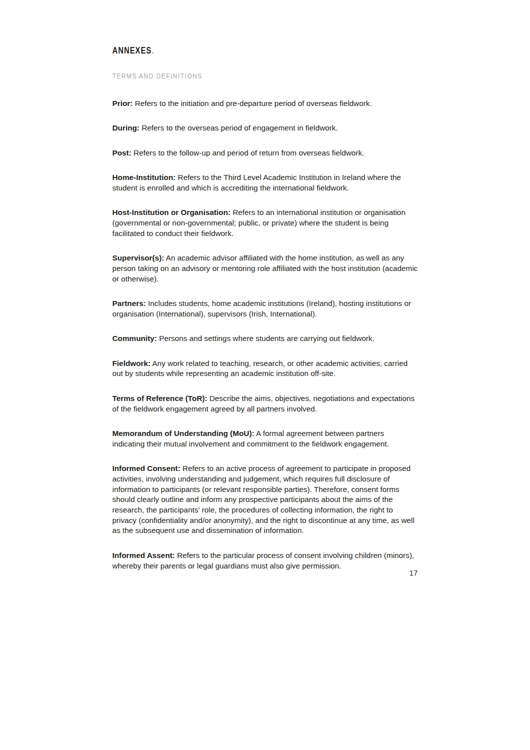Annexes.
Terms and Definitions
Prior: Refers to the initiation and pre-departure period of overseas fieldwork.
During: Refers to the overseas period of engagement in fieldwork.
Post: Refers to the follow-up and period of return from overseas fieldwork.
Home-Institution: Refers to the Third Level Academic Institution in Ireland where the student is enrolled and which is accrediting the international fieldwork.
Host-Institution or Organisation: Refers to an international institution or organisation (governmental or non-governmental; public, or private) where the student is being facilitated to conduct their fieldwork.
Supervisor(s): An academic advisor affiliated with the home institution, as well as any person taking on an advisory or mentoring role affiliated with the host institution (academic or otherwise).
Partners: Includes students, home academic institutions (Ireland), hosting institutions or organisation (International), supervisors (Irish, International).
Community: Persons and settings where students are carrying out fieldwork.
Fieldwork: Any work related to teaching, research, or other academic activities, carried out by students while representing an academic institution off-site.
Terms of Reference (ToR): Describe the aims, objectives, negotiations and expectations of the fieldwork engagement agreed by all partners involved.
Memorandum of Understanding (MoU): A formal agreement between partners indicating their mutual involvement and commitment to the fieldwork engagement.
Informed Consent: Refers to an active process of agreement to participate in proposed activities, involving understanding and judgement, which requires full disclosure of information to participants (or relevant responsible parties). Therefore, consent forms should clearly outline and inform any prospective participants about the aims of the research, the participants’ role, the procedures of collecting information, the right to privacy (confidentiality and/or anonymity), and the right to discontinue at any time, as well as the subsequent use and dissemination of information.
Informed Assent: Refers to the particular process of consent involving children (minors), whereby their parents or legal guardians must also give permission.
17